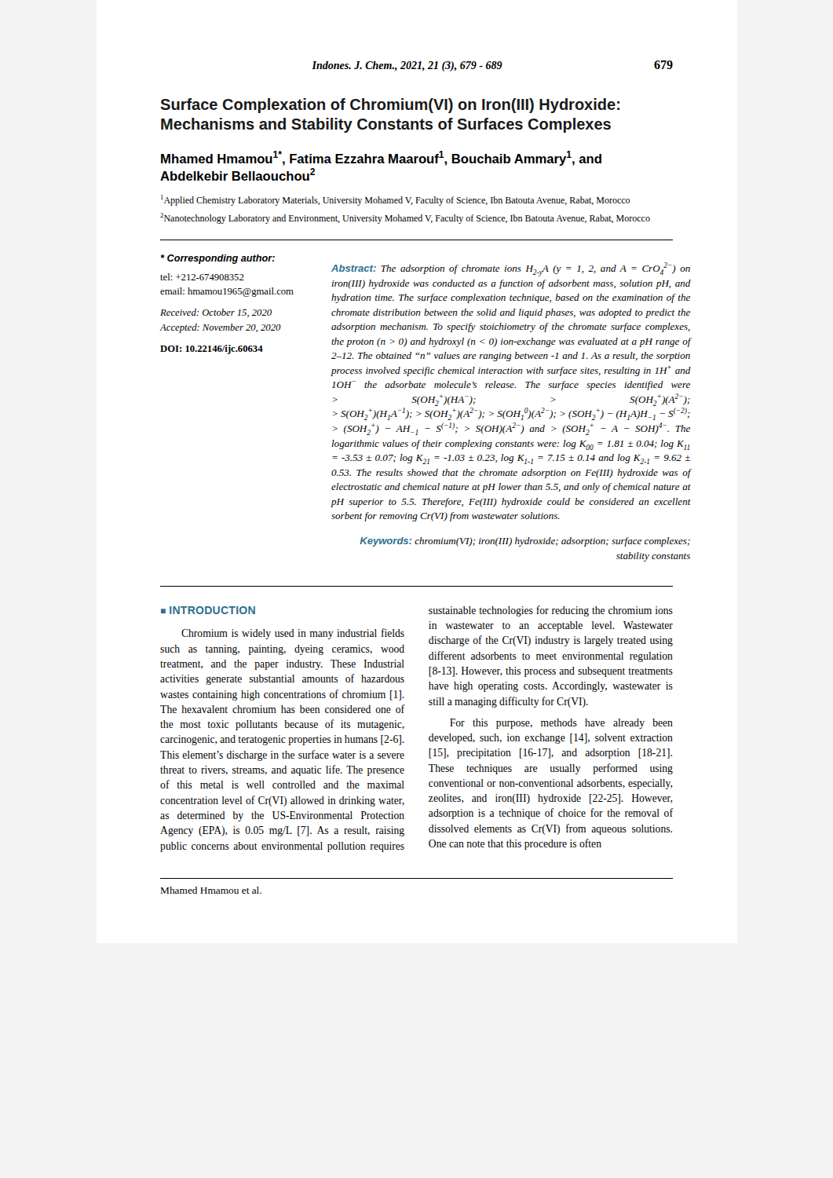Indones. J. Chem., 2021, 21 (3), 679 - 689 679
Surface Complexation of Chromium(VI) on Iron(III) Hydroxide:
Mechanisms and Stability Constants of Surfaces Complexes
Mhamed Hmamou1*, Fatima Ezzahra Maarouf1, Bouchaib Ammary1, and Abdelkebir Bellaouchou2
1Applied Chemistry Laboratory Materials, University Mohamed V, Faculty of Science, Ibn Batouta Avenue, Rabat, Morocco
2Nanotechnology Laboratory and Environment, University Mohamed V, Faculty of Science, Ibn Batouta Avenue, Rabat, Morocco
Corresponding author:
tel: +212-674908352
email: hmamou1965@gmail.com
Received: October 15, 2020
Accepted: November 20, 2020
DOI: 10.22146/ijc.60634
Abstract: The adsorption of chromate ions H2-yA (y = 1, 2, and A = CrO42−) on iron(III) hydroxide was conducted as a function of adsorbent mass, solution pH, and hydration time. The surface complexation technique, based on the examination of the chromate distribution between the solid and liquid phases, was adopted to predict the adsorption mechanism. To specify stoichiometry of the chromate surface complexes, the proton (n > 0) and hydroxyl (n < 0) ion-exchange was evaluated at a pH range of 2–12. The obtained “n” values are ranging between -1 and 1. As a result, the sorption process involved specific chemical interaction with surface sites, resulting in 1H+ and 1OH− the adsorbate molecule’s release. The surface species identified were > S(OH2+)(HA−); > S(OH2+)(A2−); > S(OH2+)(H1A−1); > S(OH2+)(A2−); > S(OH10)(A2−); > (SOH2+) − (H1A)H−1 − S(−2); > (SOH2+) − AH−1 − S(−1); > S(OH)(A2−) and > (SOH2+ − A − SOH)4−. The logarithmic values of their complexing constants were: log K00 = 1.81 ± 0.04; log K11 = -3.53 ± 0.07; log K21 = -1.03 ± 0.23, log K1-1 = 7.15 ± 0.14 and log K2-1 = 9.62 ± 0.53. The results showed that the chromate adsorption on Fe(III) hydroxide was of electrostatic and chemical nature at pH lower than 5.5, and only of chemical nature at pH superior to 5.5. Therefore, Fe(III) hydroxide could be considered an excellent sorbent for removing Cr(VI) from wastewater solutions.
Keywords: chromium(VI); iron(III) hydroxide; adsorption; surface complexes; stability constants
INTRODUCTION
Chromium is widely used in many industrial fields such as tanning, painting, dyeing ceramics, wood treatment, and the paper industry. These Industrial activities generate substantial amounts of hazardous wastes containing high concentrations of chromium [1]. The hexavalent chromium has been considered one of the most toxic pollutants because of its mutagenic, carcinogenic, and teratogenic properties in humans [2-6]. This element’s discharge in the surface water is a severe threat to rivers, streams, and aquatic life. The presence of this metal is well controlled and the maximal concentration level of Cr(VI) allowed in drinking water, as determined by the US-Environmental Protection Agency (EPA), is 0.05 mg/L [7]. As a result, raising public concerns about environmental pollution requires sustainable technologies for reducing the chromium ions in wastewater to an acceptable level. Wastewater discharge of the Cr(VI) industry is largely treated using different adsorbents to meet environmental regulation [8-13]. However, this process and subsequent treatments have high operating costs. Accordingly, wastewater is still a managing difficulty for Cr(VI).
For this purpose, methods have already been developed, such, ion exchange [14], solvent extraction [15], precipitation [16-17], and adsorption [18-21]. These techniques are usually performed using conventional or non-conventional adsorbents, especially, zeolites, and iron(III) hydroxide [22-25]. However, adsorption is a technique of choice for the removal of dissolved elements as Cr(VI) from aqueous solutions. One can note that this procedure is often
Mhamed Hmamou et al.